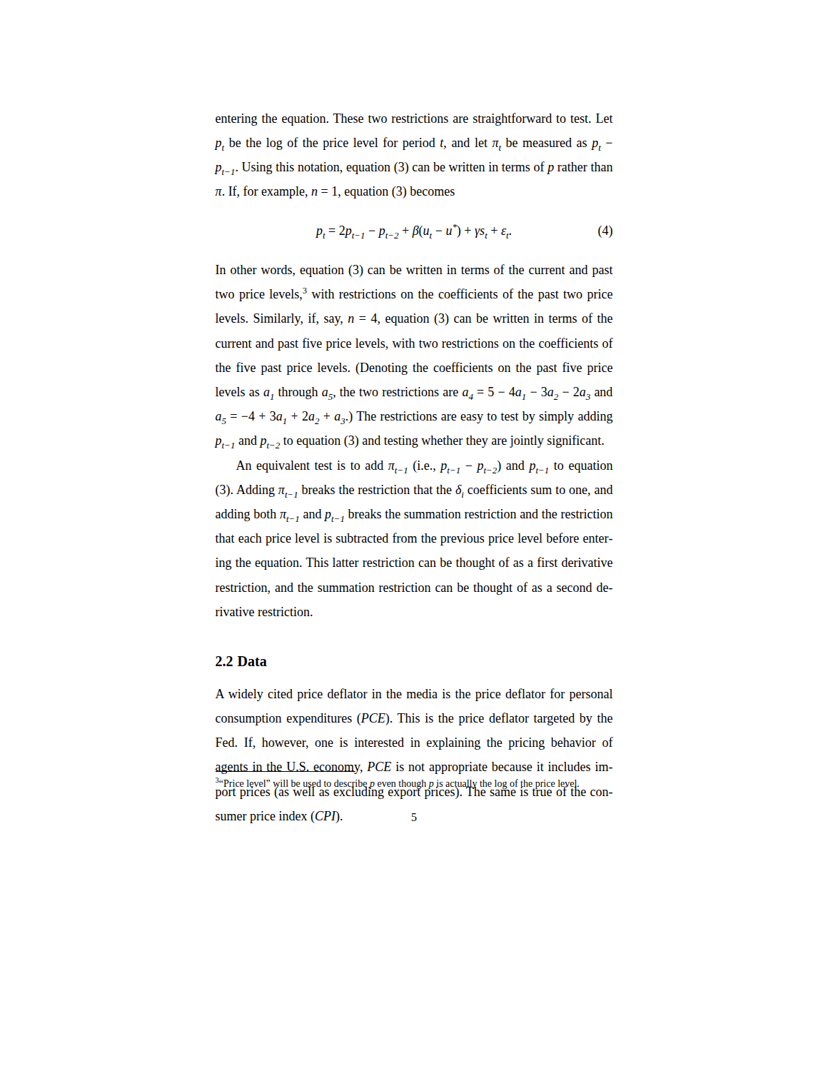entering the equation. These two restrictions are straightforward to test. Let pt be the log of the price level for period t, and let πt be measured as pt − pt−1. Using this notation, equation (3) can be written in terms of p rather than π. If, for example, n = 1, equation (3) becomes
pt = 2pt−1 − pt−2 + β(ut − u*) + γst + εt. (4)
In other words, equation (3) can be written in terms of the current and past two price levels,3 with restrictions on the coefficients of the past two price levels. Similarly, if, say, n = 4, equation (3) can be written in terms of the current and past five price levels, with two restrictions on the coefficients of the five past price levels. (Denoting the coefficients on the past five price levels as a1 through a5, the two restrictions are a4 = 5 − 4a1 − 3a2 − 2a3 and a5 = −4 + 3a1 + 2a2 + a3.) The restrictions are easy to test by simply adding pt−1 and pt−2 to equation (3) and testing whether they are jointly significant.
An equivalent test is to add πt−1 (i.e., pt−1 − pt−2) and pt−1 to equation (3). Adding πt−1 breaks the restriction that the δi coefficients sum to one, and adding both πt−1 and pt−1 breaks the summation restriction and the restriction that each price level is subtracted from the previous price level before entering the equation. This latter restriction can be thought of as a first derivative restriction, and the summation restriction can be thought of as a second derivative restriction.
2.2 Data
A widely cited price deflator in the media is the price deflator for personal consumption expenditures (PCE). This is the price deflator targeted by the Fed. If, however, one is interested in explaining the pricing behavior of agents in the U.S. economy, PCE is not appropriate because it includes import prices (as well as excluding export prices). The same is true of the consumer price index (CPI).
3“Price level” will be used to describe p even though p is actually the log of the price level.
5